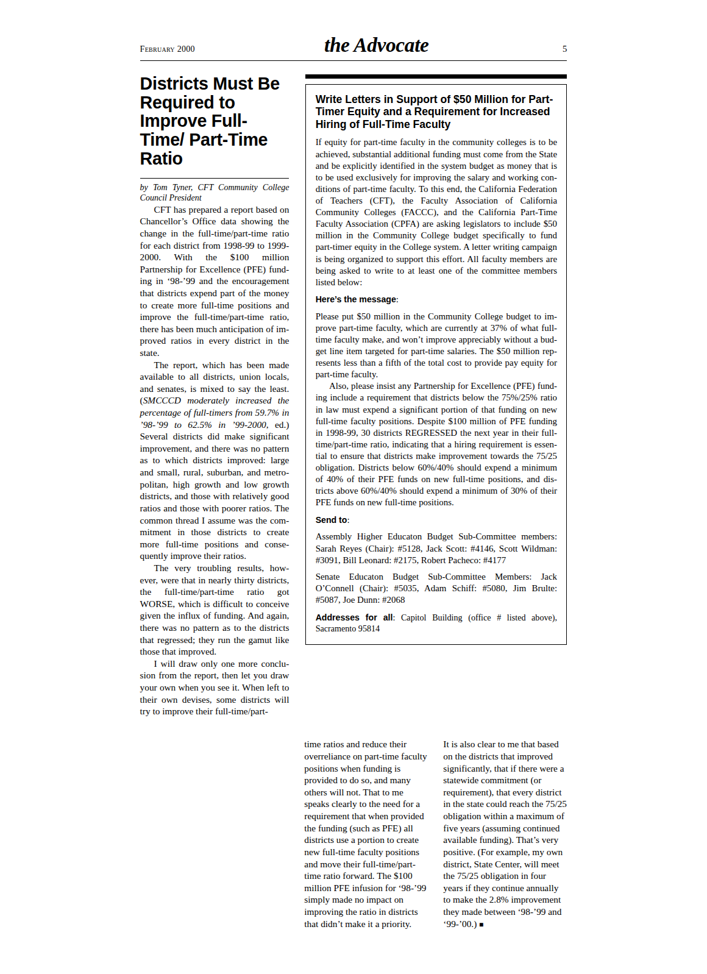February 2000
the Advocate
5
Districts Must Be Required to Improve Full-Time/ Part-Time Ratio
by Tom Tyner, CFT Community College Council President
CFT has prepared a report based on Chancellor’s Office data showing the change in the full-time/part-time ratio for each district from 1998-99 to 1999-2000. With the $100 million Partnership for Excellence (PFE) funding in ‘98-’99 and the encouragement that districts expend part of the money to create more full-time positions and improve the full-time/part-time ratio, there has been much anticipation of improved ratios in every district in the state.
The report, which has been made available to all districts, union locals, and senates, is mixed to say the least. (SMCCCD moderately increased the percentage of full-timers from 59.7% in ’98-’99 to 62.5% in ’99-2000, ed.) Several districts did make significant improvement, and there was no pattern as to which districts improved: large and small, rural, suburban, and metropolitan, high growth and low growth districts, and those with relatively good ratios and those with poorer ratios. The common thread I assume was the commitment in those districts to create more full-time positions and consequently improve their ratios.
The very troubling results, however, were that in nearly thirty districts, the full-time/part-time ratio got WORSE, which is difficult to conceive given the influx of funding. And again, there was no pattern as to the districts that regressed; they run the gamut like those that improved.
I will draw only one more conclusion from the report, then let you draw your own when you see it. When left to their own devises, some districts will try to improve their full-time/part-
Write Letters in Support of $50 Million for Part-Timer Equity and a Requirement for Increased Hiring of Full-Time Faculty
If equity for part-time faculty in the community colleges is to be achieved, substantial additional funding must come from the State and be explicitly identified in the system budget as money that is to be used exclusively for improving the salary and working conditions of part-time faculty. To this end, the California Federation of Teachers (CFT), the Faculty Association of California Community Colleges (FACCC), and the California Part-Time Faculty Association (CPFA) are asking legislators to include $50 million in the Community College budget specifically to fund part-timer equity in the College system. A letter writing campaign is being organized to support this effort. All faculty members are being asked to write to at least one of the committee members listed below:
Here’s the message:
Please put $50 million in the Community College budget to improve part-time faculty, which are currently at 37% of what full-time faculty make, and won’t improve appreciably without a budget line item targeted for part-time salaries. The $50 million represents less than a fifth of the total cost to provide pay equity for part-time faculty.
Also, please insist any Partnership for Excellence (PFE) funding include a requirement that districts below the 75%/25% ratio in law must expend a significant portion of that funding on new full-time faculty positions. Despite $100 million of PFE funding in 1998-99, 30 districts REGRESSED the next year in their full-time/part-time ratio, indicating that a hiring requirement is essential to ensure that districts make improvement towards the 75/25 obligation. Districts below 60%/40% should expend a minimum of 40% of their PFE funds on new full-time positions, and districts above 60%/40% should expend a minimum of 30% of their PFE funds on new full-time positions.
Send to:
Assembly Higher Educaton Budget Sub-Committee members: Sarah Reyes (Chair): #5128, Jack Scott: #4146, Scott Wildman: #3091, Bill Leonard: #2175, Robert Pacheco: #4177
Senate Educaton Budget Sub-Committee Members: Jack O’Connell (Chair): #5035, Adam Schiff: #5080, Jim Brulte: #5087, Joe Dunn: #2068
Addresses for all: Capitol Building (office # listed above), Sacramento 95814
time ratios and reduce their overreliance on part-time faculty positions when funding is provided to do so, and many others will not. That to me speaks clearly to the need for a requirement that when provided the funding (such as PFE) all districts use a portion to create new full-time faculty positions and move their full-time/part-time ratio forward. The $100 million PFE infusion for ‘98-’99 simply made no impact on improving the ratio in districts that didn’t make it a priority.
It is also clear to me that based on the districts that improved significantly, that if there were a statewide commitment (or requirement), that every district in the state could reach the 75/25 obligation within a maximum of five years (assuming continued available funding). That’s very positive. (For example, my own district, State Center, will meet the 75/25 obligation in four years if they continue annually to make the 2.8% improvement they made between ‘98-’99 and ‘99-’00.) ■